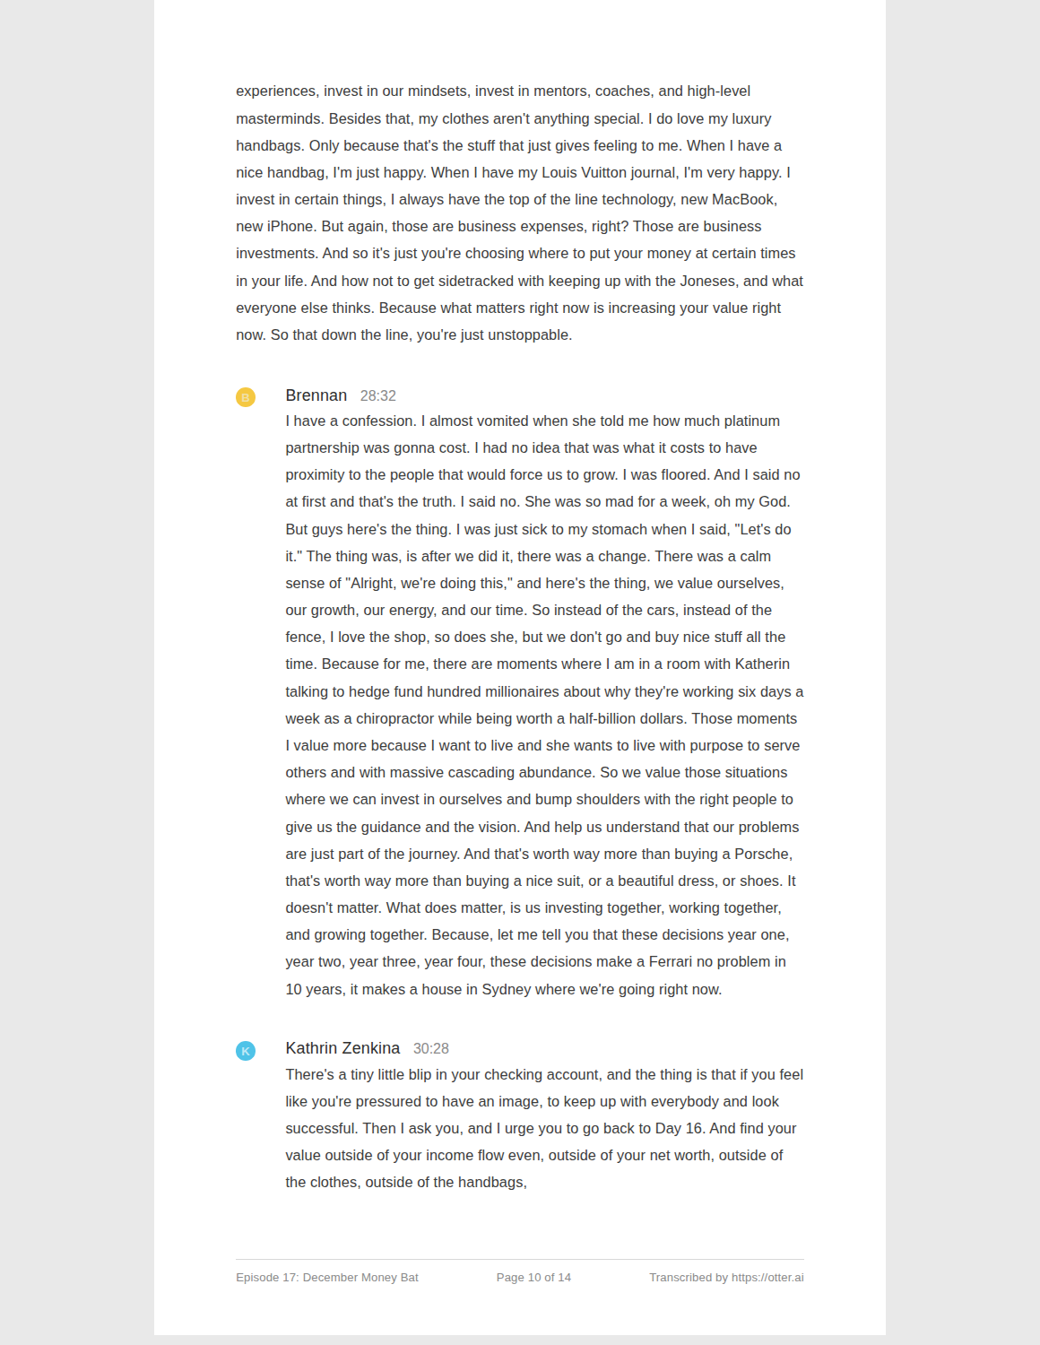experiences, invest in our mindsets, invest in mentors, coaches, and high-level masterminds. Besides that, my clothes aren't anything special. I do love my luxury handbags. Only because that's the stuff that just gives feeling to me. When I have a nice handbag, I'm just happy. When I have my Louis Vuitton journal, I'm very happy. I invest in certain things, I always have the top of the line technology, new MacBook, new iPhone. But again, those are business expenses, right? Those are business investments. And so it's just you're choosing where to put your money at certain times in your life. And how not to get sidetracked with keeping up with the Joneses, and what everyone else thinks. Because what matters right now is increasing your value right now. So that down the line, you're just unstoppable.
B
Brennan 28:32
I have a confession. I almost vomited when she told me how much platinum partnership was gonna cost. I had no idea that was what it costs to have proximity to the people that would force us to grow. I was floored. And I said no at first and that's the truth. I said no. She was so mad for a week, oh my God. But guys here's the thing. I was just sick to my stomach when I said, "Let's do it." The thing was, is after we did it, there was a change. There was a calm sense of "Alright, we're doing this," and here's the thing, we value ourselves, our growth, our energy, and our time. So instead of the cars, instead of the fence, I love the shop, so does she, but we don't go and buy nice stuff all the time. Because for me, there are moments where I am in a room with Katherin talking to hedge fund hundred millionaires about why they're working six days a week as a chiropractor while being worth a half-billion dollars. Those moments I value more because I want to live and she wants to live with purpose to serve others and with massive cascading abundance. So we value those situations where we can invest in ourselves and bump shoulders with the right people to give us the guidance and the vision. And help us understand that our problems are just part of the journey. And that's worth way more than buying a Porsche, that's worth way more than buying a nice suit, or a beautiful dress, or shoes. It doesn't matter. What does matter, is us investing together, working together, and growing together. Because, let me tell you that these decisions year one, year two, year three, year four, these decisions make a Ferrari no problem in 10 years, it makes a house in Sydney where we're going right now.
K
Kathrin Zenkina 30:28
There's a tiny little blip in your checking account, and the thing is that if you feel like you're pressured to have an image, to keep up with everybody and look successful. Then I ask you, and I urge you to go back to Day 16. And find your value outside of your income flow even, outside of your net worth, outside of the clothes, outside of the handbags,
Episode 17: December Money Bat Page 10 of 14 Transcribed by https://otter.ai